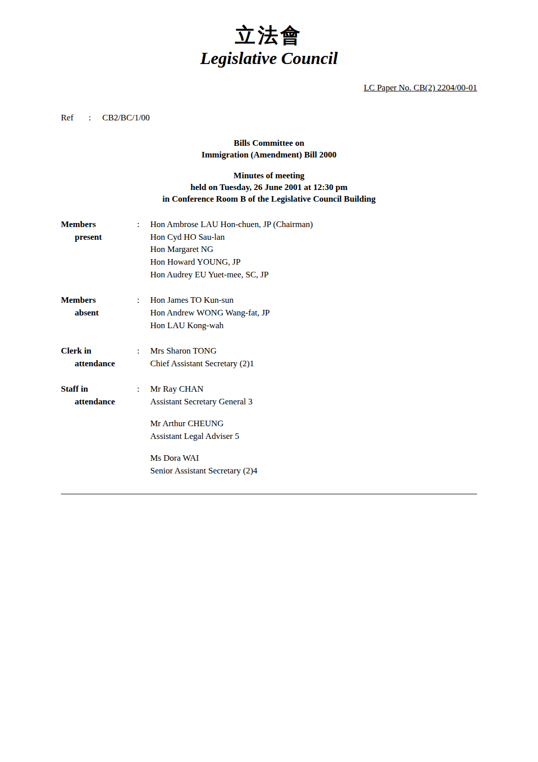立法會
Legislative Council
LC Paper No. CB(2) 2204/00-01
Ref: CB2/BC/1/00
Bills Committee on
Immigration (Amendment) Bill 2000
Minutes of meeting
held on Tuesday, 26 June 2001 at 12:30 pm
in Conference Room B of the Legislative Council Building
| Members present | : | Hon Ambrose LAU Hon-chuen, JP (Chairman) Hon Cyd HO Sau-lan Hon Margaret NG Hon Howard YOUNG, JP Hon Audrey EU Yuet-mee, SC, JP |
| Members absent | : | Hon James TO Kun-sun Hon Andrew WONG Wang-fat, JP Hon LAU Kong-wah |
| Clerk in attendance | : | Mrs Sharon TONG Chief Assistant Secretary (2)1 |
| Staff in attendance | : | Mr Ray CHAN Assistant Secretary General 3 Mr Arthur CHEUNG Assistant Legal Adviser 5 Ms Dora WAI Senior Assistant Secretary (2)4 |